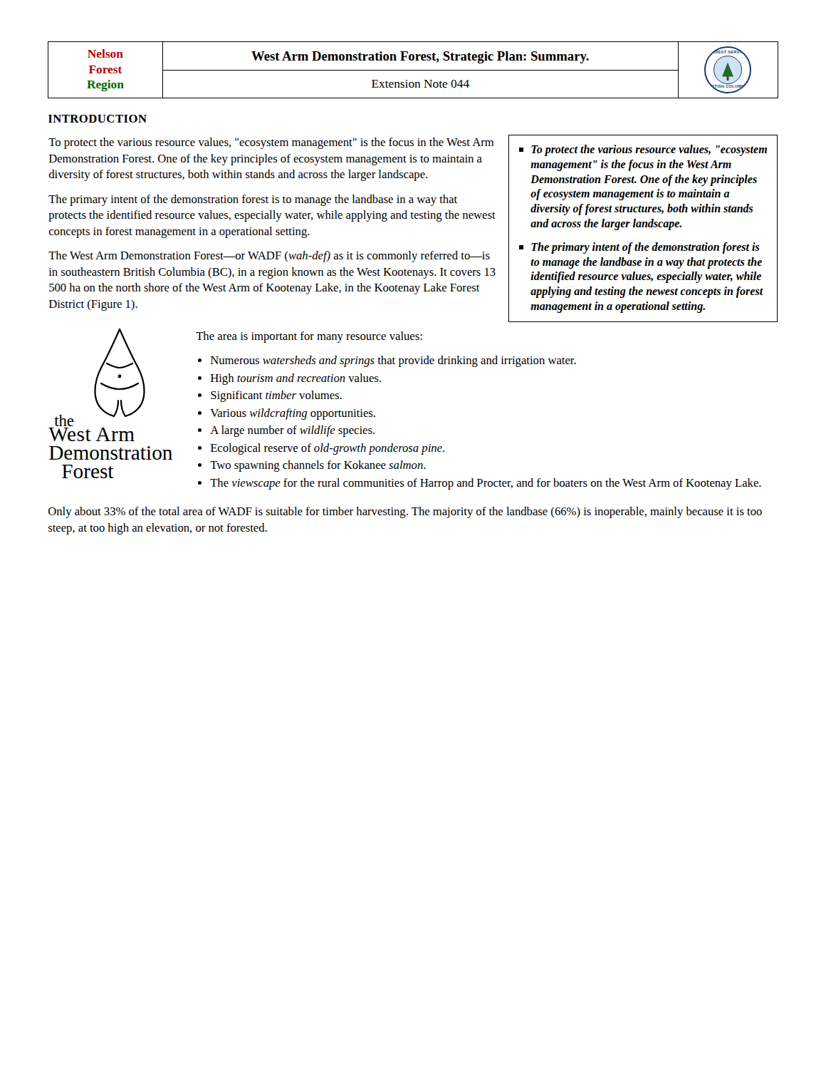| Nelson Forest Region | West Arm Demonstration Forest, Strategic Plan: Summary. | FOREST SERVICE BRITISH COLUMBIA |
| Extension Note 044 |
INTRODUCTION
| To protect the various resource values, "ecosystem management" is the focus in the West Arm Demonstration Forest. One of the key principles of ecosystem management is to maintain a diversity of forest structures, both within stands and across the larger landscape. The primary intent of the demonstration forest is to manage the landbase in a way that protects the identified resource values, especially water, while applying and testing the newest concepts in forest management in a operational setting. The West Arm Demonstration Forest—or WADF ( wah-def) as it is commonly referred to—is in southeastern British Columbia (BC), in a region known as the West Kootenays. It covers 13 500 ha on the north shore of the West Arm of Kootenay Lake, in the Kootenay Lake Forest District (Figure 1). | To protect the various resource values, "ecosystem management" is the focus in the West Arm Demonstration Forest. One of the key principles of ecosystem management is to maintain a diversity of forest structures, both within stands and across the larger landscape. The primary intent of the demonstration forest is to manage the landbase in a way that protects the identified resource values, especially water, while applying and testing the newest concepts in forest management in a operational setting. |
| the West Arm Demonstration Forest | The area is important for many resource values: Numerous watersheds and springs that provide drinking and irrigation water. High tourism and recreation values. Significant timber volumes. Various wildcrafting opportunities. A large number of wildlife species. Ecological reserve of old-growth ponderosa pine . Two spawning channels for Kokanee salmon . The viewscape for the rural communities of Harrop and Procter, and for boaters on the West Arm of Kootenay Lake. |
Only about 33% of the total area of WADF is suitable for timber harvesting. The majority of the landbase (66%) is inoperable, mainly because it is too steep, at too high an elevation, or not forested.